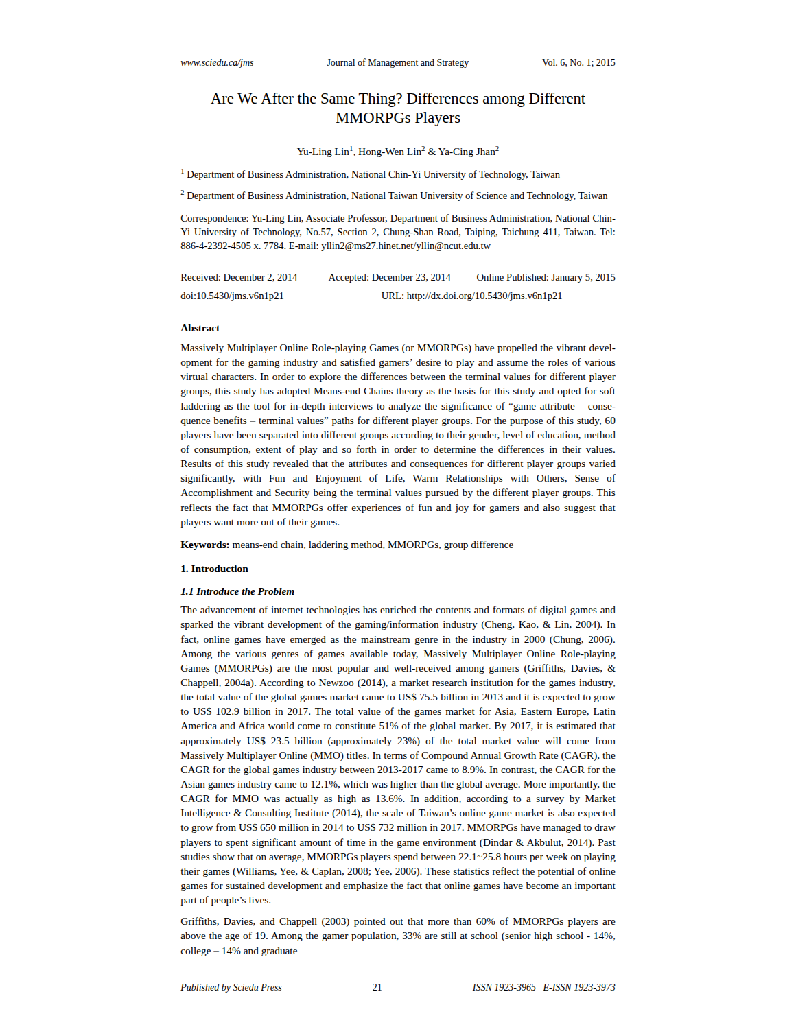www.sciedu.ca/jms
Journal of Management and Strategy
Vol. 6, No. 1; 2015
Are We After the Same Thing? Differences among Different MMORPGs Players
Yu-Ling Lin1, Hong-Wen Lin2 & Ya-Cing Jhan2
1 Department of Business Administration, National Chin-Yi University of Technology, Taiwan
2 Department of Business Administration, National Taiwan University of Science and Technology, Taiwan
Correspondence: Yu-Ling Lin, Associate Professor, Department of Business Administration, National Chin-Yi University of Technology, No.57, Section 2, Chung-Shan Road, Taiping, Taichung 411, Taiwan. Tel: 886-4-2392-4505 x. 7784. E-mail: yllin2@ms27.hinet.net/yllin@ncut.edu.tw
Received: December 2, 2014
Accepted: December 23, 2014
Online Published: January 5, 2015
doi:10.5430/jms.v6n1p21
URL: http://dx.doi.org/10.5430/jms.v6n1p21
Abstract
Massively Multiplayer Online Role-playing Games (or MMORPGs) have propelled the vibrant development for the gaming industry and satisfied gamers’ desire to play and assume the roles of various virtual characters. In order to explore the differences between the terminal values for different player groups, this study has adopted Means-end Chains theory as the basis for this study and opted for soft laddering as the tool for in-depth interviews to analyze the significance of “game attribute – consequence benefits – terminal values” paths for different player groups. For the purpose of this study, 60 players have been separated into different groups according to their gender, level of education, method of consumption, extent of play and so forth in order to determine the differences in their values. Results of this study revealed that the attributes and consequences for different player groups varied significantly, with Fun and Enjoyment of Life, Warm Relationships with Others, Sense of Accomplishment and Security being the terminal values pursued by the different player groups. This reflects the fact that MMORPGs offer experiences of fun and joy for gamers and also suggest that players want more out of their games.
Keywords: means-end chain, laddering method, MMORPGs, group difference
1. Introduction
1.1 Introduce the Problem
The advancement of internet technologies has enriched the contents and formats of digital games and sparked the vibrant development of the gaming/information industry (Cheng, Kao, & Lin, 2004). In fact, online games have emerged as the mainstream genre in the industry in 2000 (Chung, 2006). Among the various genres of games available today, Massively Multiplayer Online Role-playing Games (MMORPGs) are the most popular and well-received among gamers (Griffiths, Davies, & Chappell, 2004a). According to Newzoo (2014), a market research institution for the games industry, the total value of the global games market came to US$ 75.5 billion in 2013 and it is expected to grow to US$ 102.9 billion in 2017. The total value of the games market for Asia, Eastern Europe, Latin America and Africa would come to constitute 51% of the global market. By 2017, it is estimated that approximately US$ 23.5 billion (approximately 23%) of the total market value will come from Massively Multiplayer Online (MMO) titles. In terms of Compound Annual Growth Rate (CAGR), the CAGR for the global games industry between 2013-2017 came to 8.9%. In contrast, the CAGR for the Asian games industry came to 12.1%, which was higher than the global average. More importantly, the CAGR for MMO was actually as high as 13.6%. In addition, according to a survey by Market Intelligence & Consulting Institute (2014), the scale of Taiwan’s online game market is also expected to grow from US$ 650 million in 2014 to US$ 732 million in 2017. MMORPGs have managed to draw players to spent significant amount of time in the game environment (Dindar & Akbulut, 2014). Past studies show that on average, MMORPGs players spend between 22.1~25.8 hours per week on playing their games (Williams, Yee, & Caplan, 2008; Yee, 2006). These statistics reflect the potential of online games for sustained development and emphasize the fact that online games have become an important part of people’s lives.
Griffiths, Davies, and Chappell (2003) pointed out that more than 60% of MMORPGs players are above the age of 19. Among the gamer population, 33% are still at school (senior high school - 14%, college – 14% and graduate
Published by Sciedu Press
21
ISSN 1923-3965 E-ISSN 1923-3973